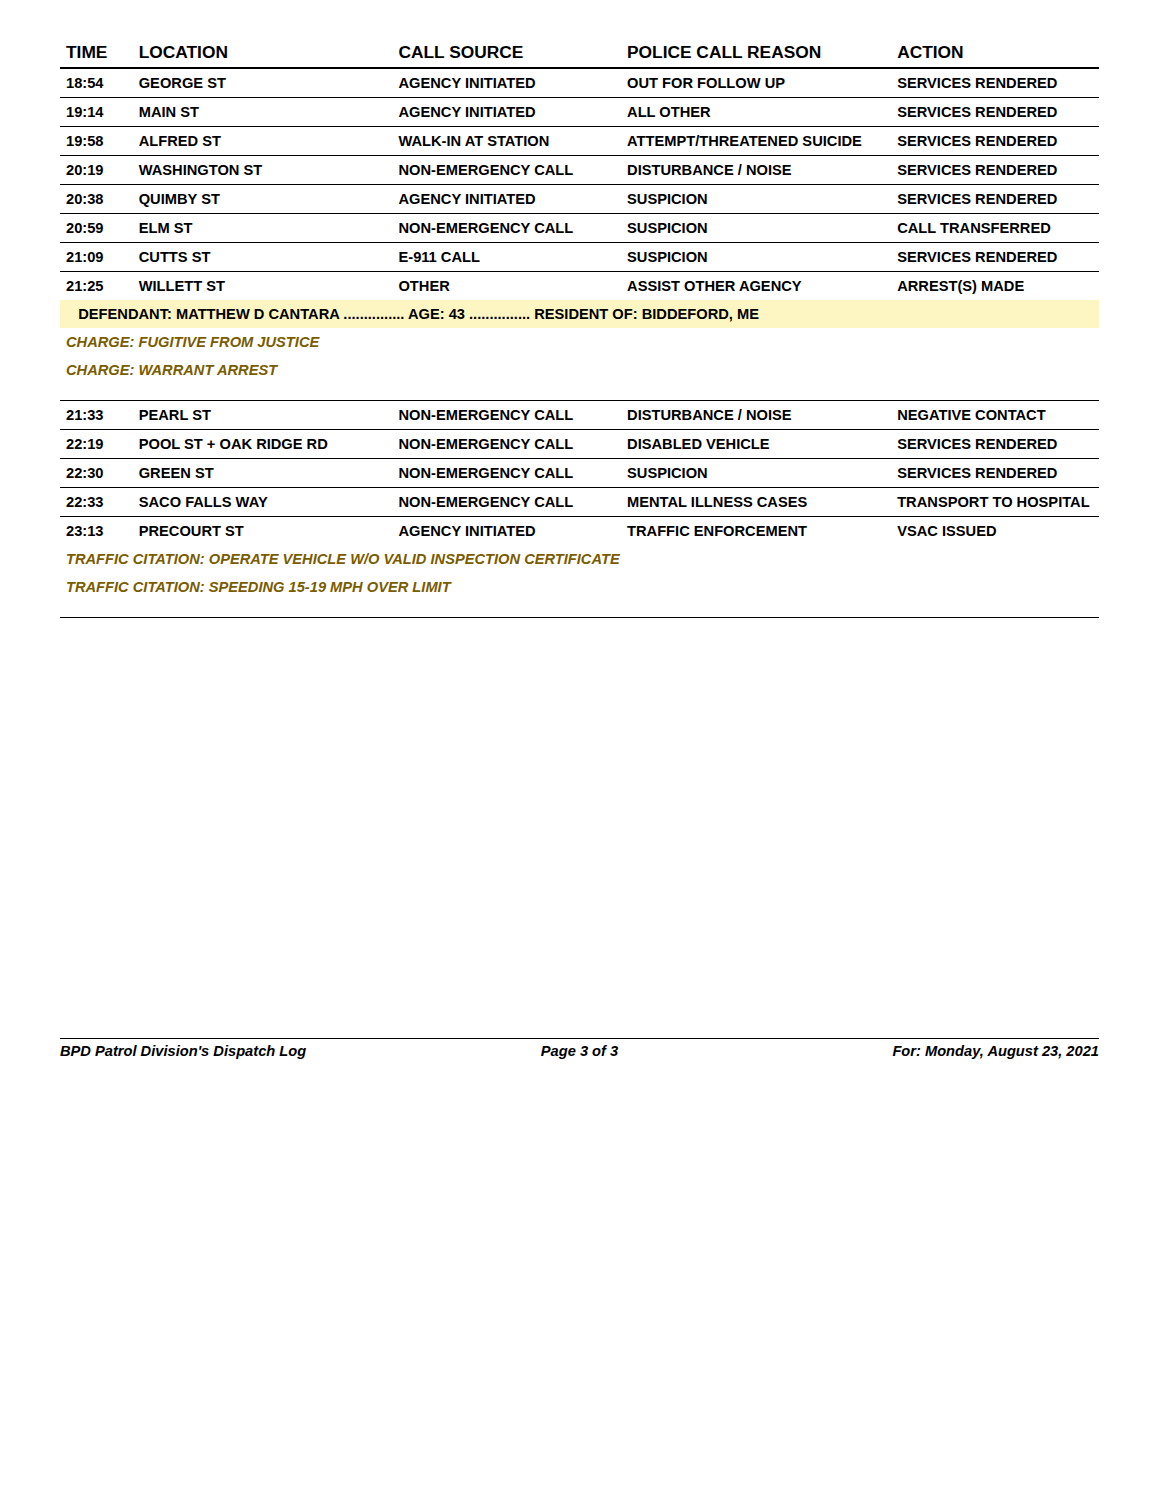| TIME | LOCATION | CALL SOURCE | POLICE CALL REASON | ACTION |
| --- | --- | --- | --- | --- |
| 18:54 | GEORGE ST | AGENCY INITIATED | OUT FOR FOLLOW UP | SERVICES RENDERED |
| 19:14 | MAIN ST | AGENCY INITIATED | ALL OTHER | SERVICES RENDERED |
| 19:58 | ALFRED ST | WALK-IN AT STATION | ATTEMPT/THREATENED SUICIDE | SERVICES RENDERED |
| 20:19 | WASHINGTON ST | NON-EMERGENCY CALL | DISTURBANCE / NOISE | SERVICES RENDERED |
| 20:38 | QUIMBY ST | AGENCY INITIATED | SUSPICION | SERVICES RENDERED |
| 20:59 | ELM ST | NON-EMERGENCY CALL | SUSPICION | CALL TRANSFERRED |
| 21:09 | CUTTS ST | E-911 CALL | SUSPICION | SERVICES RENDERED |
| 21:25 | WILLETT ST | OTHER | ASSIST OTHER AGENCY | ARREST(S) MADE |
| DEFENDANT: MATTHEW D CANTARA ............... AGE: 43 ............... RESIDENT OF: BIDDEFORD, ME |
| CHARGE: FUGITIVE FROM JUSTICE |
| CHARGE: WARRANT ARREST |
| 21:33 | PEARL ST | NON-EMERGENCY CALL | DISTURBANCE / NOISE | NEGATIVE CONTACT |
| 22:19 | POOL ST + OAK RIDGE RD | NON-EMERGENCY CALL | DISABLED VEHICLE | SERVICES RENDERED |
| 22:30 | GREEN ST | NON-EMERGENCY CALL | SUSPICION | SERVICES RENDERED |
| 22:33 | SACO FALLS WAY | NON-EMERGENCY CALL | MENTAL ILLNESS CASES | TRANSPORT TO HOSPITAL |
| 23:13 | PRECOURT ST | AGENCY INITIATED | TRAFFIC ENFORCEMENT | VSAC ISSUED |
| TRAFFIC CITATION: OPERATE VEHICLE W/O VALID INSPECTION CERTIFICATE |
| TRAFFIC CITATION: SPEEDING 15-19 MPH OVER LIMIT |
BPD Patrol Division's Dispatch Log
Page 3 of 3
For: Monday, August 23, 2021